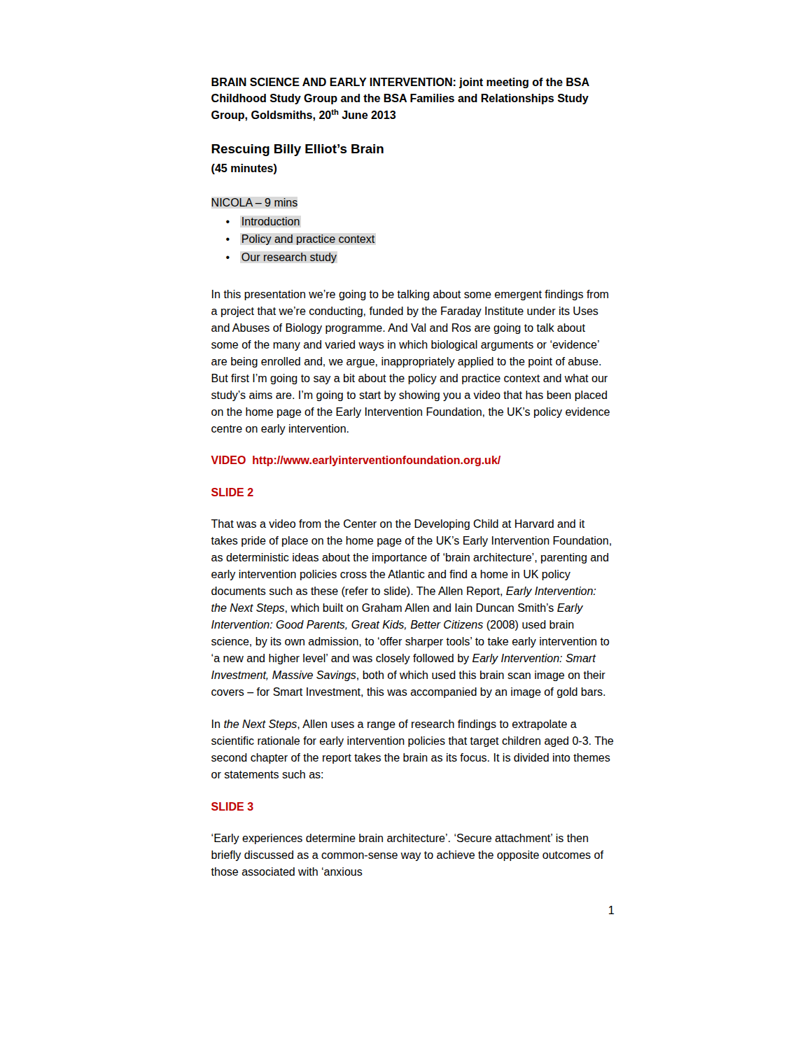BRAIN SCIENCE AND EARLY INTERVENTION: joint meeting of the BSA Childhood Study Group and the BSA Families and Relationships Study Group, Goldsmiths, 20th June 2013
Rescuing Billy Elliot’s Brain
(45 minutes)
NICOLA – 9 mins
Introduction
Policy and practice context
Our research study
In this presentation we’re going to be talking about some emergent findings from a project that we’re conducting, funded by the Faraday Institute under its Uses and Abuses of Biology programme. And Val and Ros are going to talk about some of the many and varied ways in which biological arguments or ‘evidence’ are being enrolled and, we argue, inappropriately applied to the point of abuse. But first I’m going to say a bit about the policy and practice context and what our study’s aims are. I’m going to start by showing you a video that has been placed on the home page of the Early Intervention Foundation, the UK’s policy evidence centre on early intervention.
VIDEO http://www.earlyinterventionfoundation.org.uk/
SLIDE 2
That was a video from the Center on the Developing Child at Harvard and it takes pride of place on the home page of the UK’s Early Intervention Foundation, as deterministic ideas about the importance of ‘brain architecture’, parenting and early intervention policies cross the Atlantic and find a home in UK policy documents such as these (refer to slide). The Allen Report, Early Intervention: the Next Steps, which built on Graham Allen and Iain Duncan Smith’s Early Intervention: Good Parents, Great Kids, Better Citizens (2008) used brain science, by its own admission, to ‘offer sharper tools’ to take early intervention to ‘a new and higher level’ and was closely followed by Early Intervention: Smart Investment, Massive Savings, both of which used this brain scan image on their covers – for Smart Investment, this was accompanied by an image of gold bars.
In the Next Steps, Allen uses a range of research findings to extrapolate a scientific rationale for early intervention policies that target children aged 0-3. The second chapter of the report takes the brain as its focus. It is divided into themes or statements such as:
SLIDE 3
‘Early experiences determine brain architecture’. ‘Secure attachment’ is then briefly discussed as a common-sense way to achieve the opposite outcomes of those associated with ‘anxious
1